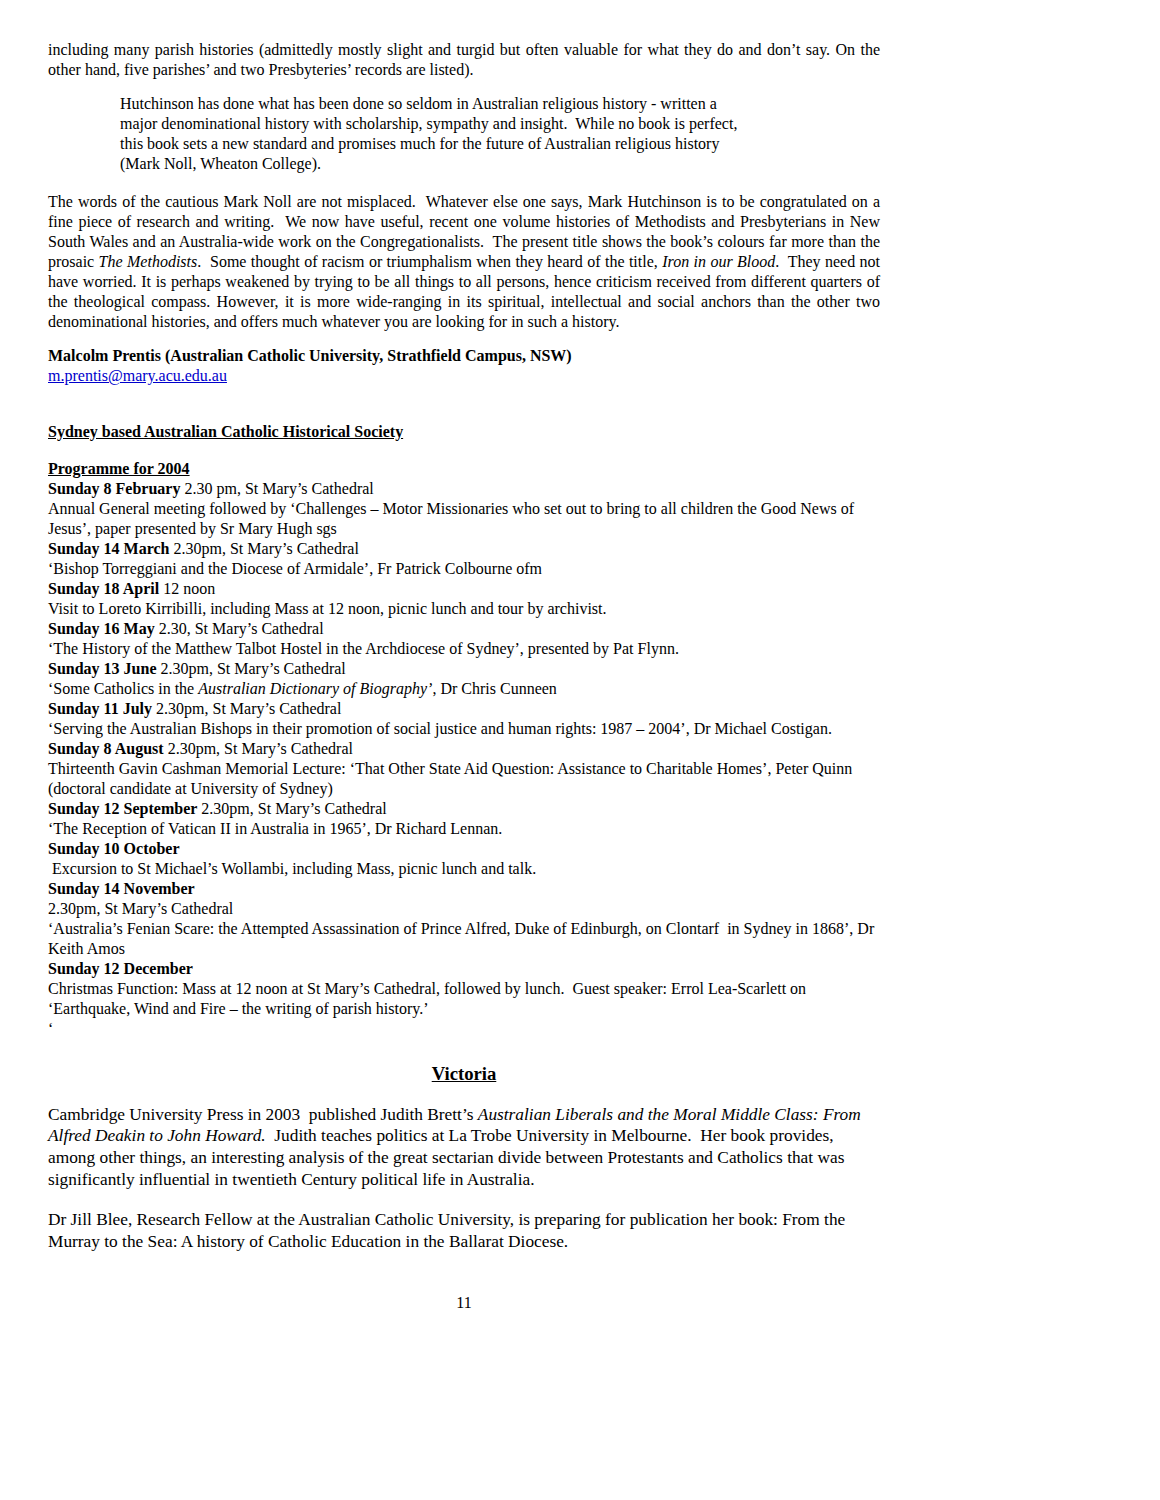including many parish histories (admittedly mostly slight and turgid but often valuable for what they do and don’t say. On the other hand, five parishes’ and two Presbyteries’ records are listed).
Hutchinson has done what has been done so seldom in Australian religious history - written a
major denominational history with scholarship, sympathy and insight. While no book is perfect,
this book sets a new standard and promises much for the future of Australian religious history
(Mark Noll, Wheaton College).
The words of the cautious Mark Noll are not misplaced. Whatever else one says, Mark Hutchinson is to be congratulated on a fine piece of research and writing. We now have useful, recent one volume histories of Methodists and Presbyterians in New South Wales and an Australia-wide work on the Congregationalists. The present title shows the book’s colours far more than the prosaic The Methodists. Some thought of racism or triumphalism when they heard of the title, Iron in our Blood. They need not have worried. It is perhaps weakened by trying to be all things to all persons, hence criticism received from different quarters of the theological compass. However, it is more wide-ranging in its spiritual, intellectual and social anchors than the other two denominational histories, and offers much whatever you are looking for in such a history.
Malcolm Prentis (Australian Catholic University, Strathfield Campus, NSW)
m.prentis@mary.acu.edu.au
Sydney based Australian Catholic Historical Society
Programme for 2004
Sunday 8 February 2.30 pm, St Mary’s Cathedral
Annual General meeting followed by ‘Challenges – Motor Missionaries who set out to bring to all children the Good News of Jesus’, paper presented by Sr Mary Hugh sgs
Sunday 14 March 2.30pm, St Mary’s Cathedral
‘Bishop Torreggiani and the Diocese of Armidale’, Fr Patrick Colbourne ofm
Sunday 18 April 12 noon
Visit to Loreto Kirribilli, including Mass at 12 noon, picnic lunch and tour by archivist.
Sunday 16 May 2.30, St Mary’s Cathedral
‘The History of the Matthew Talbot Hostel in the Archdiocese of Sydney’, presented by Pat Flynn.
Sunday 13 June 2.30pm, St Mary’s Cathedral
‘Some Catholics in the Australian Dictionary of Biography’, Dr Chris Cunneen
Sunday 11 July 2.30pm, St Mary’s Cathedral
‘Serving the Australian Bishops in their promotion of social justice and human rights: 1987 – 2004’, Dr Michael Costigan.
Sunday 8 August 2.30pm, St Mary’s Cathedral
Thirteenth Gavin Cashman Memorial Lecture: ‘That Other State Aid Question: Assistance to Charitable Homes’, Peter Quinn (doctoral candidate at University of Sydney)
Sunday 12 September 2.30pm, St Mary’s Cathedral
‘The Reception of Vatican II in Australia in 1965’, Dr Richard Lennan.
Sunday 10 October
Excursion to St Michael’s Wollambi, including Mass, picnic lunch and talk.
Sunday 14 November
2.30pm, St Mary’s Cathedral
‘Australia’s Fenian Scare: the Attempted Assassination of Prince Alfred, Duke of Edinburgh, on Clontarf in Sydney in 1868’, Dr Keith Amos
Sunday 12 December
Christmas Function: Mass at 12 noon at St Mary’s Cathedral, followed by lunch. Guest speaker: Errol Lea-Scarlett on ‘Earthquake, Wind and Fire – the writing of parish history.’
‘
Victoria
Cambridge University Press in 2003 published Judith Brett’s Australian Liberals and the Moral Middle Class: From Alfred Deakin to John Howard. Judith teaches politics at La Trobe University in Melbourne. Her book provides, among other things, an interesting analysis of the great sectarian divide between Protestants and Catholics that was significantly influential in twentieth Century political life in Australia.
Dr Jill Blee, Research Fellow at the Australian Catholic University, is preparing for publication her book: From the Murray to the Sea: A history of Catholic Education in the Ballarat Diocese.
11